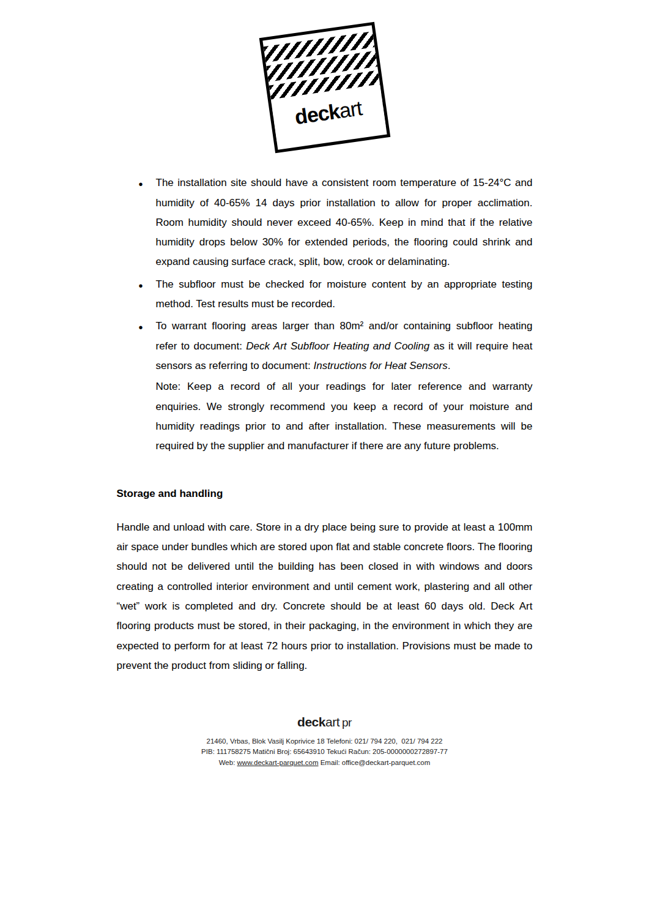deck art
The installation site should have a consistent room temperature of 15-24°C and humidity of 40-65% 14 days prior installation to allow for proper acclimation. Room humidity should never exceed 40-65%. Keep in mind that if the relative humidity drops below 30% for extended periods, the flooring could shrink and expand causing surface crack, split, bow, crook or delaminating.
The subfloor must be checked for moisture content by an appropriate testing method. Test results must be recorded.
To warrant flooring areas larger than 80m² and/or containing subfloor heating refer to document: Deck Art Subfloor Heating and Cooling as it will require heat sensors as referring to document: Instructions for Heat Sensors.
Note: Keep a record of all your readings for later reference and warranty enquiries. We strongly recommend you keep a record of your moisture and humidity readings prior to and after installation. These measurements will be required by the supplier and manufacturer if there are any future problems.
Storage and handling
Handle and unload with care. Store in a dry place being sure to provide at least a 100mm air space under bundles which are stored upon flat and stable concrete floors. The flooring should not be delivered until the building has been closed in with windows and doors creating a controlled interior environment and until cement work, plastering and all other “wet” work is completed and dry. Concrete should be at least 60 days old. Deck Art flooring products must be stored, in their packaging, in the environment in which they are expected to perform for at least 72 hours prior to installation. Provisions must be made to prevent the product from sliding or falling.
deck art pr
21460, Vrbas, Blok Vasilj Koprivice 18 Telefoni: 021/ 794 220, 021/ 794 222
PIB: 111758275 Matični Broj: 65643910 Tekući Račun: 205-0000000272897-77
Web: www.deckart-parquet.com Email: office@deckart-parquet.com